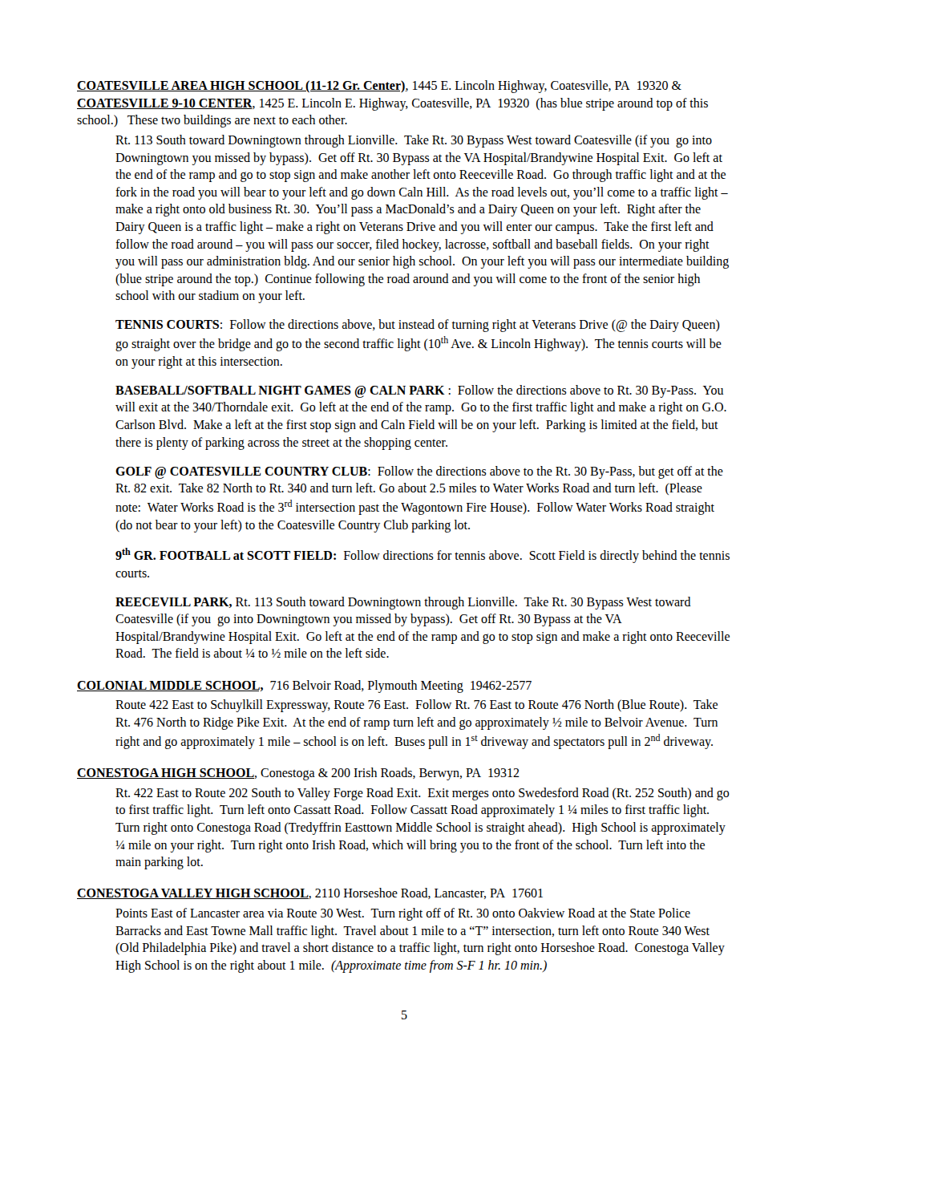COATESVILLE AREA HIGH SCHOOL (11-12 Gr. Center), 1445 E. Lincoln Highway, Coatesville, PA 19320 & COATESVILLE 9-10 CENTER, 1425 E. Lincoln E. Highway, Coatesville, PA 19320 (has blue stripe around top of this school.) These two buildings are next to each other.
Rt. 113 South toward Downingtown through Lionville. Take Rt. 30 Bypass West toward Coatesville (if you go into Downingtown you missed by bypass). Get off Rt. 30 Bypass at the VA Hospital/Brandywine Hospital Exit. Go left at the end of the ramp and go to stop sign and make another left onto Reeceville Road. Go through traffic light and at the fork in the road you will bear to your left and go down Caln Hill. As the road levels out, you’ll come to a traffic light – make a right onto old business Rt. 30. You’ll pass a MacDonald’s and a Dairy Queen on your left. Right after the Dairy Queen is a traffic light – make a right on Veterans Drive and you will enter our campus. Take the first left and follow the road around – you will pass our soccer, filed hockey, lacrosse, softball and baseball fields. On your right you will pass our administration bldg. And our senior high school. On your left you will pass our intermediate building (blue stripe around the top.) Continue following the road around and you will come to the front of the senior high school with our stadium on your left.
TENNIS COURTS: Follow the directions above, but instead of turning right at Veterans Drive (@ the Dairy Queen) go straight over the bridge and go to the second traffic light (10th Ave. & Lincoln Highway). The tennis courts will be on your right at this intersection.
BASEBALL/SOFTBALL NIGHT GAMES @ CALN PARK : Follow the directions above to Rt. 30 By-Pass. You will exit at the 340/Thorndale exit. Go left at the end of the ramp. Go to the first traffic light and make a right on G.O. Carlson Blvd. Make a left at the first stop sign and Caln Field will be on your left. Parking is limited at the field, but there is plenty of parking across the street at the shopping center.
GOLF @ COATESVILLE COUNTRY CLUB: Follow the directions above to the Rt. 30 By-Pass, but get off at the Rt. 82 exit. Take 82 North to Rt. 340 and turn left. Go about 2.5 miles to Water Works Road and turn left. (Please note: Water Works Road is the 3rd intersection past the Wagontown Fire House). Follow Water Works Road straight (do not bear to your left) to the Coatesville Country Club parking lot.
9th GR. FOOTBALL at SCOTT FIELD: Follow directions for tennis above. Scott Field is directly behind the tennis courts.
REECEVILL PARK, Rt. 113 South toward Downingtown through Lionville. Take Rt. 30 Bypass West toward Coatesville (if you go into Downingtown you missed by bypass). Get off Rt. 30 Bypass at the VA Hospital/Brandywine Hospital Exit. Go left at the end of the ramp and go to stop sign and make a right onto Reeceville Road. The field is about ¼ to ½ mile on the left side.
COLONIAL MIDDLE SCHOOL, 716 Belvoir Road, Plymouth Meeting 19462-2577
Route 422 East to Schuylkill Expressway, Route 76 East. Follow Rt. 76 East to Route 476 North (Blue Route). Take Rt. 476 North to Ridge Pike Exit. At the end of ramp turn left and go approximately ½ mile to Belvoir Avenue. Turn right and go approximately 1 mile – school is on left. Buses pull in 1st driveway and spectators pull in 2nd driveway.
CONESTOGA HIGH SCHOOL, Conestoga & 200 Irish Roads, Berwyn, PA 19312
Rt. 422 East to Route 202 South to Valley Forge Road Exit. Exit merges onto Swedesford Road (Rt. 252 South) and go to first traffic light. Turn left onto Cassatt Road. Follow Cassatt Road approximately 1 ¼ miles to first traffic light. Turn right onto Conestoga Road (Tredyffrin Easttown Middle School is straight ahead). High School is approximately ¼ mile on your right. Turn right onto Irish Road, which will bring you to the front of the school. Turn left into the main parking lot.
CONESTOGA VALLEY HIGH SCHOOL, 2110 Horseshoe Road, Lancaster, PA 17601
Points East of Lancaster area via Route 30 West. Turn right off of Rt. 30 onto Oakview Road at the State Police Barracks and East Towne Mall traffic light. Travel about 1 mile to a “T” intersection, turn left onto Route 340 West (Old Philadelphia Pike) and travel a short distance to a traffic light, turn right onto Horseshoe Road. Conestoga Valley High School is on the right about 1 mile. (Approximate time from S-F 1 hr. 10 min.)
5